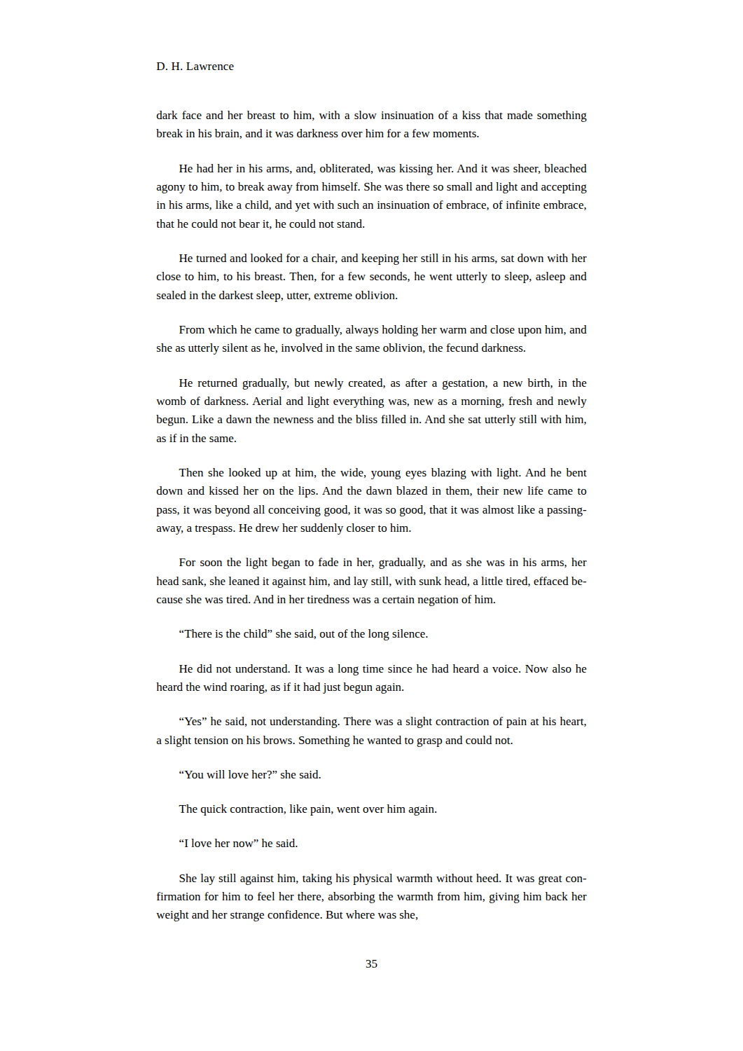D. H. Lawrence
dark face and her breast to him, with a slow insinuation of a kiss that made something break in his brain, and it was darkness over him for a few moments.
He had her in his arms, and, obliterated, was kissing her. And it was sheer, bleached agony to him, to break away from himself. She was there so small and light and accepting in his arms, like a child, and yet with such an insinuation of embrace, of infinite embrace, that he could not bear it, he could not stand.
He turned and looked for a chair, and keeping her still in his arms, sat down with her close to him, to his breast. Then, for a few seconds, he went utterly to sleep, asleep and sealed in the darkest sleep, utter, extreme oblivion.
From which he came to gradually, always holding her warm and close upon him, and she as utterly silent as he, involved in the same oblivion, the fecund darkness.
He returned gradually, but newly created, as after a gestation, a new birth, in the womb of darkness. Aerial and light everything was, new as a morning, fresh and newly begun. Like a dawn the newness and the bliss filled in. And she sat utterly still with him, as if in the same.
Then she looked up at him, the wide, young eyes blazing with light. And he bent down and kissed her on the lips. And the dawn blazed in them, their new life came to pass, it was beyond all conceiving good, it was so good, that it was almost like a passing-away, a trespass. He drew her suddenly closer to him.
For soon the light began to fade in her, gradually, and as she was in his arms, her head sank, she leaned it against him, and lay still, with sunk head, a little tired, effaced because she was tired. And in her tiredness was a certain negation of him.
“There is the child” she said, out of the long silence.
He did not understand. It was a long time since he had heard a voice. Now also he heard the wind roaring, as if it had just begun again.
“Yes” he said, not understanding. There was a slight contraction of pain at his heart, a slight tension on his brows. Something he wanted to grasp and could not.
“You will love her?” she said.
The quick contraction, like pain, went over him again.
“I love her now” he said.
She lay still against him, taking his physical warmth without heed. It was great confirmation for him to feel her there, absorbing the warmth from him, giving him back her weight and her strange confidence. But where was she,
35